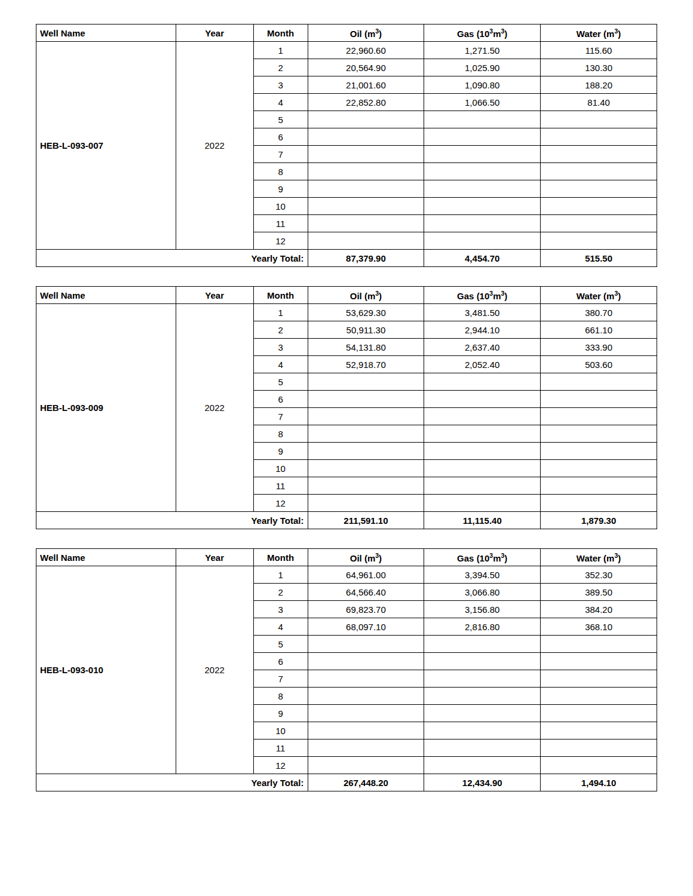| Well Name | Year | Month | Oil (m 3 ) | Gas (10 3 m 3 ) | Water (m 3 ) |
| --- | --- | --- | --- | --- | --- |
| HEB-L-093-007 | 2022 | 1 | 22,960.60 | 1,271.50 | 115.60 |
| 2 | 20,564.90 | 1,025.90 | 130.30 |
| 3 | 21,001.60 | 1,090.80 | 188.20 |
| 4 | 22,852.80 | 1,066.50 | 81.40 |
| 5 | | | |
| 6 | | | |
| 7 | | | |
| 8 | | | |
| 9 | | | |
| 10 | | | |
| 11 | | | |
| 12 | | | |
| Yearly Total: | 87,379.90 | 4,454.70 | 515.50 |
| Well Name | Year | Month | Oil (m 3 ) | Gas (10 3 m 3 ) | Water (m 3 ) |
| --- | --- | --- | --- | --- | --- |
| HEB-L-093-009 | 2022 | 1 | 53,629.30 | 3,481.50 | 380.70 |
| 2 | 50,911.30 | 2,944.10 | 661.10 |
| 3 | 54,131.80 | 2,637.40 | 333.90 |
| 4 | 52,918.70 | 2,052.40 | 503.60 |
| 5 | | | |
| 6 | | | |
| 7 | | | |
| 8 | | | |
| 9 | | | |
| 10 | | | |
| 11 | | | |
| 12 | | | |
| Yearly Total: | 211,591.10 | 11,115.40 | 1,879.30 |
| Well Name | Year | Month | Oil (m 3 ) | Gas (10 3 m 3 ) | Water (m 3 ) |
| --- | --- | --- | --- | --- | --- |
| HEB-L-093-010 | 2022 | 1 | 64,961.00 | 3,394.50 | 352.30 |
| 2 | 64,566.40 | 3,066.80 | 389.50 |
| 3 | 69,823.70 | 3,156.80 | 384.20 |
| 4 | 68,097.10 | 2,816.80 | 368.10 |
| 5 | | | |
| 6 | | | |
| 7 | | | |
| 8 | | | |
| 9 | | | |
| 10 | | | |
| 11 | | | |
| 12 | | | |
| Yearly Total: | 267,448.20 | 12,434.90 | 1,494.10 |